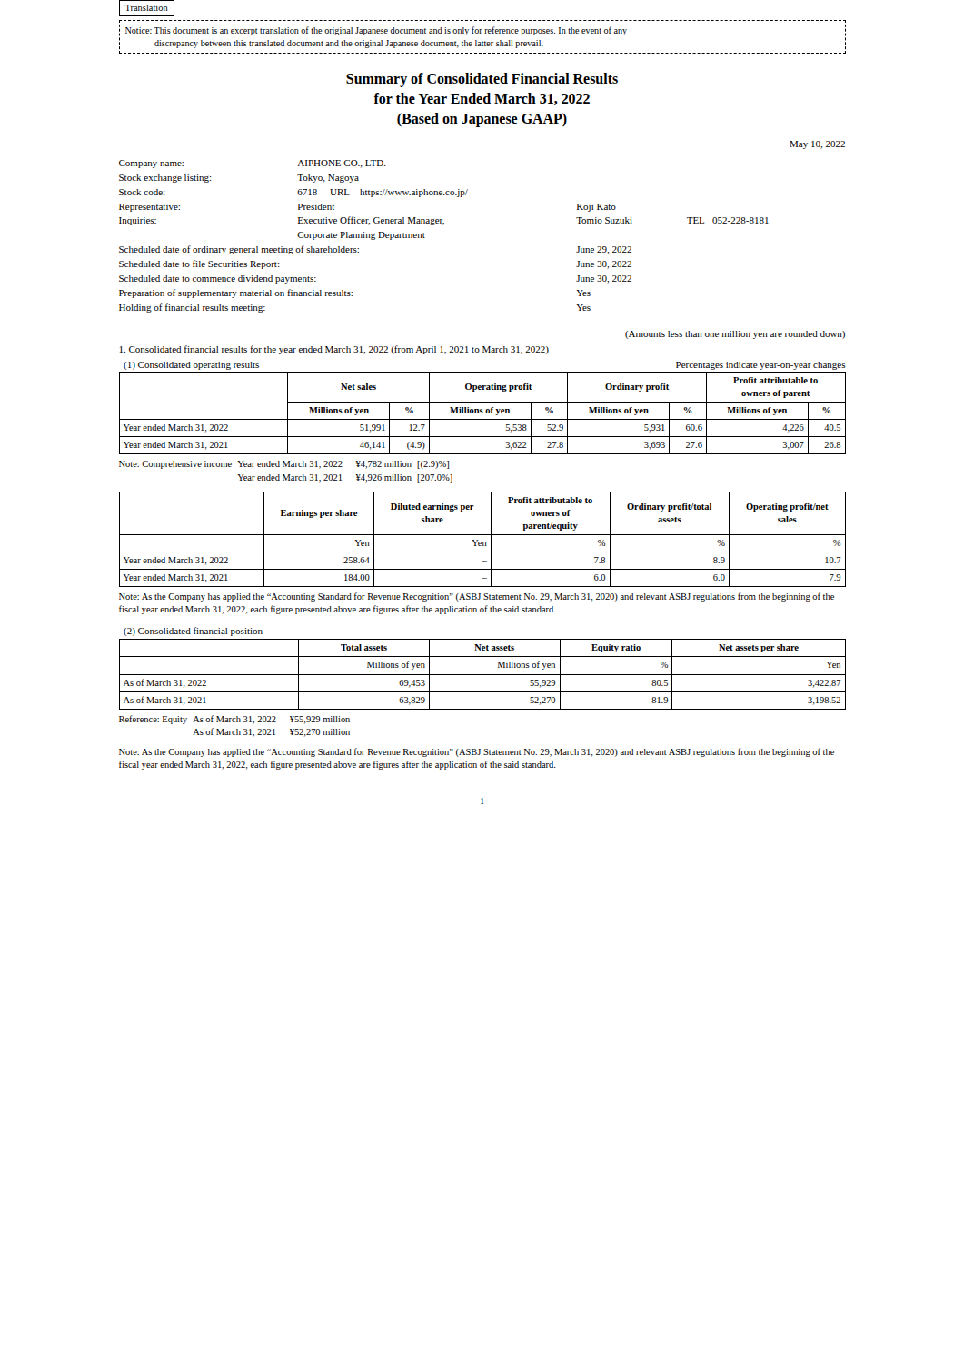Translation
Notice: This document is an excerpt translation of the original Japanese document and is only for reference purposes. In the event of any
discrepancy between this translated document and the original Japanese document, the latter shall prevail.
Summary of Consolidated Financial Results
for the Year Ended March 31, 2022
(Based on Japanese GAAP)
May 10, 2022
| Company name: | AIPHONE CO., LTD. |
| Stock exchange listing: | Tokyo, Nagoya |
| Stock code: | 6718 URL https://www.aiphone.co.jp/ |
| Representative: | President | Koji Kato |
| Inquiries: | Executive Officer, General Manager, | Tomio Suzuki | TEL 052-228-8181 |
| Corporate Planning Department |
| Scheduled date of ordinary general meeting of shareholders: | June 29, 2022 |
| Scheduled date to file Securities Report: | June 30, 2022 |
| Scheduled date to commence dividend payments: | June 30, 2022 |
| Preparation of supplementary material on financial results: | Yes |
| Holding of financial results meeting: | Yes |
(Amounts less than one million yen are rounded down)
1. Consolidated financial results for the year ended March 31, 2022 (from April 1, 2021 to March 31, 2022)
(1) Consolidated operating results
Percentages indicate year-on-year changes
| | Net sales | Operating profit | Ordinary profit | Profit attributable to owners of parent |
| --- | --- | --- | --- | --- |
| Millions of yen | % | Millions of yen | % | Millions of yen | % | Millions of yen | % |
| Year ended March 31, 2022 | 51,991 | 12.7 | 5,538 | 52.9 | 5,931 | 60.6 | 4,226 | 40.5 |
| Year ended March 31, 2021 | 46,141 | (4.9) | 3,622 | 27.8 | 3,693 | 27.6 | 3,007 | 26.8 |
| Note: Comprehensive income | Year ended March 31, 2022 | | ¥4,782 million | [(2.9)%] |
| | Year ended March 31, 2021 | | ¥4,926 million | [207.0%] |
| | Earnings per share | Diluted earnings per share | Profit attributable to owners of parent/equity | Ordinary profit/total assets | Operating profit/net sales |
| --- | --- | --- | --- | --- | --- |
| | Yen | Yen | % | % | % |
| Year ended March 31, 2022 | 258.64 | – | 7.8 | 8.9 | 10.7 |
| Year ended March 31, 2021 | 184.00 | – | 6.0 | 6.0 | 7.9 |
Note: As the Company has applied the “Accounting Standard for Revenue Recognition” (ASBJ Statement No. 29, March 31, 2020) and relevant ASBJ regulations from the beginning of the fiscal year ended March 31, 2022, each figure presented above are figures after the application of the said standard.
(2) Consolidated financial position
| | Total assets | Net assets | Equity ratio | Net assets per share |
| --- | --- | --- | --- | --- |
| | Millions of yen | Millions of yen | % | Yen |
| As of March 31, 2022 | 69,453 | 55,929 | 80.5 | 3,422.87 |
| As of March 31, 2021 | 63,829 | 52,270 | 81.9 | 3,198.52 |
| Reference: Equity | As of March 31, 2022 | | ¥55,929 million |
| | As of March 31, 2021 | | ¥52,270 million |
Note: As the Company has applied the “Accounting Standard for Revenue Recognition” (ASBJ Statement No. 29, March 31, 2020) and relevant ASBJ regulations from the beginning of the fiscal year ended March 31, 2022, each figure presented above are figures after the application of the said standard.
1